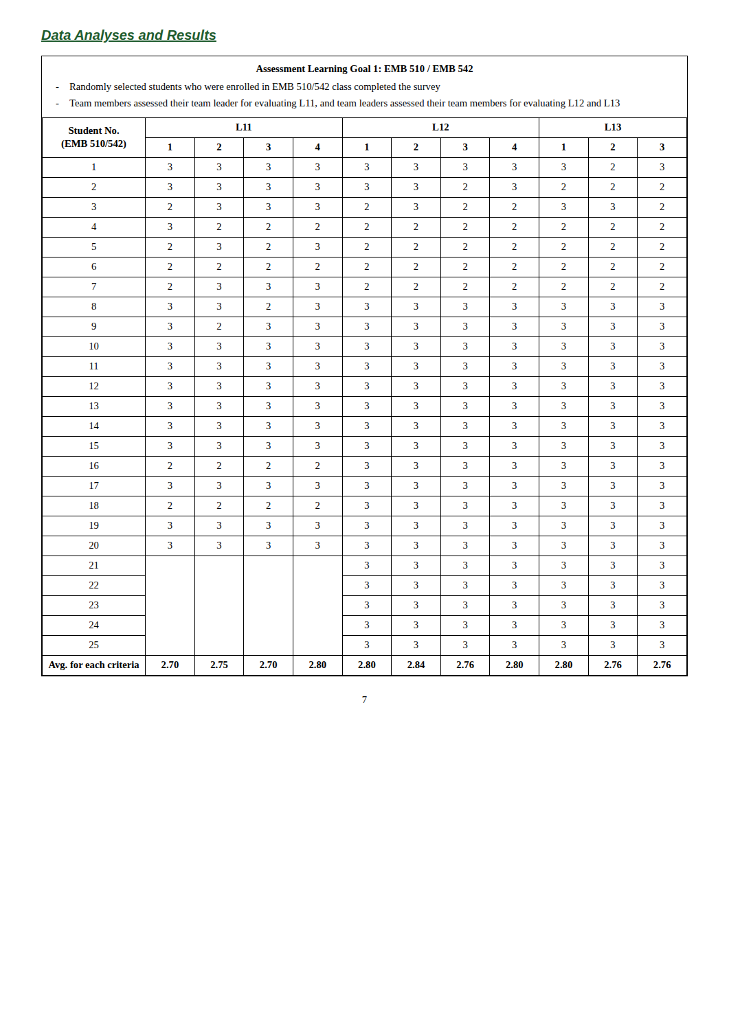Data Analyses and Results
Assessment Learning Goal 1: EMB 510 / EMB 542
Randomly selected students who were enrolled in EMB 510/542 class completed the survey
Team members assessed their team leader for evaluating L11, and team leaders assessed their team members for evaluating L12 and L13
| Student No. (EMB 510/542) | L11 | L12 | L13 |
| --- | --- | --- | --- |
| 1 | 2 | 3 | 4 | 1 | 2 | 3 | 4 | 1 | 2 | 3 |
| 1 | 3 | 3 | 3 | 3 | 3 | 3 | 3 | 3 | 3 | 2 | 3 |
| 2 | 3 | 3 | 3 | 3 | 3 | 3 | 2 | 3 | 2 | 2 | 2 |
| 3 | 2 | 3 | 3 | 3 | 2 | 3 | 2 | 2 | 3 | 3 | 2 |
| 4 | 3 | 2 | 2 | 2 | 2 | 2 | 2 | 2 | 2 | 2 | 2 |
| 5 | 2 | 3 | 2 | 3 | 2 | 2 | 2 | 2 | 2 | 2 | 2 |
| 6 | 2 | 2 | 2 | 2 | 2 | 2 | 2 | 2 | 2 | 2 | 2 |
| 7 | 2 | 3 | 3 | 3 | 2 | 2 | 2 | 2 | 2 | 2 | 2 |
| 8 | 3 | 3 | 2 | 3 | 3 | 3 | 3 | 3 | 3 | 3 | 3 |
| 9 | 3 | 2 | 3 | 3 | 3 | 3 | 3 | 3 | 3 | 3 | 3 |
| 10 | 3 | 3 | 3 | 3 | 3 | 3 | 3 | 3 | 3 | 3 | 3 |
| 11 | 3 | 3 | 3 | 3 | 3 | 3 | 3 | 3 | 3 | 3 | 3 |
| 12 | 3 | 3 | 3 | 3 | 3 | 3 | 3 | 3 | 3 | 3 | 3 |
| 13 | 3 | 3 | 3 | 3 | 3 | 3 | 3 | 3 | 3 | 3 | 3 |
| 14 | 3 | 3 | 3 | 3 | 3 | 3 | 3 | 3 | 3 | 3 | 3 |
| 15 | 3 | 3 | 3 | 3 | 3 | 3 | 3 | 3 | 3 | 3 | 3 |
| 16 | 2 | 2 | 2 | 2 | 3 | 3 | 3 | 3 | 3 | 3 | 3 |
| 17 | 3 | 3 | 3 | 3 | 3 | 3 | 3 | 3 | 3 | 3 | 3 |
| 18 | 2 | 2 | 2 | 2 | 3 | 3 | 3 | 3 | 3 | 3 | 3 |
| 19 | 3 | 3 | 3 | 3 | 3 | 3 | 3 | 3 | 3 | 3 | 3 |
| 20 | 3 | 3 | 3 | 3 | 3 | 3 | 3 | 3 | 3 | 3 | 3 |
| 21 | | | | | 3 | 3 | 3 | 3 | 3 | 3 | 3 |
| 22 | | | | | 3 | 3 | 3 | 3 | 3 | 3 | 3 |
| 23 | | | | | 3 | 3 | 3 | 3 | 3 | 3 | 3 |
| 24 | | | | | 3 | 3 | 3 | 3 | 3 | 3 | 3 |
| 25 | | | | | 3 | 3 | 3 | 3 | 3 | 3 | 3 |
| Avg. for each criteria | 2.70 | 2.75 | 2.70 | 2.80 | 2.80 | 2.84 | 2.76 | 2.80 | 2.80 | 2.76 | 2.76 |
7